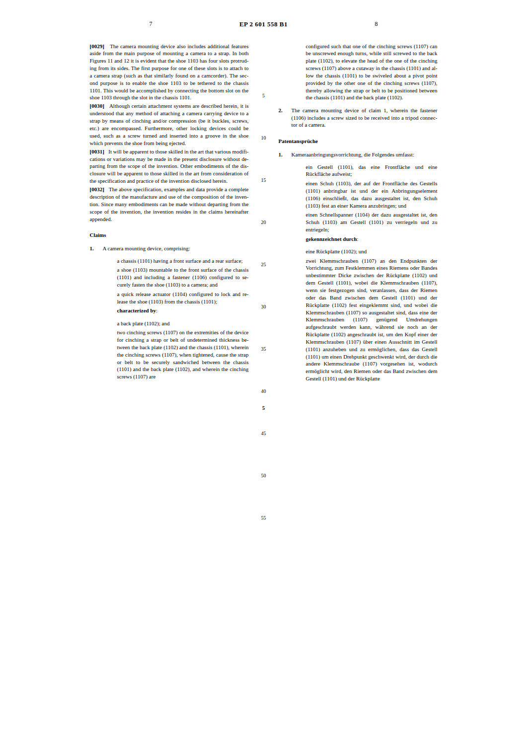7 EP 2 601 558 B1 8
[0029] The camera mounting device also includes additional features aside from the main purpose of mounting a camera to a strap. In both Figures 11 and 12 it is evident that the shoe 1103 has four slots protruding from its sides. The first purpose for one of these slots is to attach to a camera strap (such as that similarly found on a camcorder). The second purpose is to enable the shoe 1103 to be tethered to the chassis 1101. This would be accomplished by connecting the bottom slot on the shoe 1103 through the slot in the chassis 1101.
[0030] Although certain attachment systems are described herein, it is understood that any method of attaching a camera carrying device to a strap by means of cinching and/or compression (be it buckles, screws, etc.) are encompassed. Furthermore, other locking devices could be used, such as a screw turned and inserted into a groove in the shoe which prevents the shoe from being ejected.
[0031] It will be apparent to those skilled in the art that various modifications or variations may be made in the present disclosure without departing from the scope of the invention. Other embodiments of the disclosure will be apparent to those skilled in the art from consideration of the specification and practice of the invention disclosed herein.
[0032] The above specification, examples and data provide a complete description of the manufacture and use of the composition of the invention. Since many embodiments can be made without departing from the scope of the invention, the invention resides in the claims hereinafter appended.
Claims
1.
A camera mounting device, comprising:
a chassis (1101) having a front surface and a rear surface;
a shoe (1103) mountable to the front surface of the chassis (1101) and including a fastener (1106) configured to securely fasten the shoe (1103) to a camera; and
a quick release actuator (1104) configured to lock and release the shoe (1103) from the chassis (1101);
characterized by:
a back plate (1102); and
two cinching screws (1107) on the extremities of the device for cinching a strap or belt of undetermined thickness between the back plate (1102) and the chassis (1101), wherein the cinching screws (1107), when tightened, cause the strap or belt to be securely sandwiched between the chassis (1101) and the back plate (1102), and wherein the cinching screws (1107) are
5 10 15 20 25 30 35 40 45 50 55
configured such that one of the cinching screws (1107) can be unscrewed enough turns, while still screwed to the back plate (1102), to elevate the head of the one of the cinching screws (1107) above a cutaway in the chassis (1101) and allow the chassis (1101) to be swiveled about a pivot point provided by the other one of the cinching screws (1107), thereby allowing the strap or belt to be positioned between the chassis (1101) and the back plate (1102).
2.
The camera mounting device of claim 1, wherein the fastener (1106) includes a screw sized to be received into a tripod connector of a camera.
Patentansprüche
1.
Kameraanbringungsvorrichtung, die Folgendes umfasst:
ein Gestell (1101), das eine Frontfläche und eine Rückfläche aufweist;
einen Schuh (1103), der auf der Frontfläche des Gestells (1101) anbringbar ist und der ein Anbringungselement (1106) einschließt, das dazu ausgestaltet ist, den Schuh (1103) fest an einer Kamera anzubringen; und
einen Schnellspanner (1104) der dazu ausgestaltet ist, den Schuh (1103) am Gestell (1101) zu verriegeln und zu entriegeln;
gekennzeichnet durch:
eine Rückplatte (1102); und
zwei Klemmschrauben (1107) an den Endpunkten der Vorrichtung, zum Festklemmen eines Riemens oder Bandes unbestimmter Dicke zwischen der Rückplatte (1102) und dem Gestell (1101), wobei die Klemmschrauben (1107), wenn sie festgezogen sind, veranlassen, dass der Riemen oder das Band zwischen dem Gestell (1101) und der Rückplatte (1102) fest eingeklemmt sind, und wobei die Klemmschrauben (1107) so ausgestaltet sind, dass eine der Klemmschrauben (1107) genügend Umdrehungen aufgeschraubt werden kann, während sie noch an der Rückplatte (1102) angeschraubt ist, um den Kopf einer der Klemmschrauben (1107) über einen Ausschnitt im Gestell (1101) anzuheben und zu ermöglichen, dass das Gestell (1101) um einen Drehpunkt geschwenkt wird, der durch die andere Klemmschraube (1107) vorgesehen ist, wodurch ermöglicht wird, den Riemen oder das Band zwischen dem Gestell (1101) und der Rückplatte
5